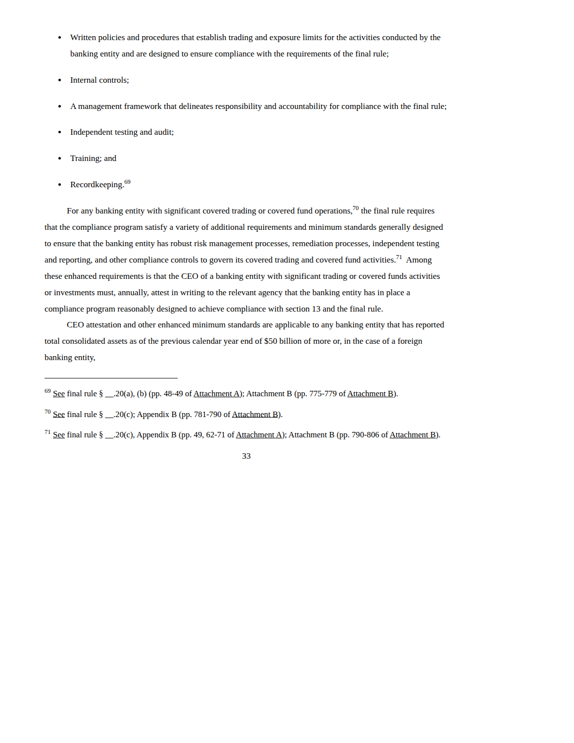Written policies and procedures that establish trading and exposure limits for the activities conducted by the banking entity and are designed to ensure compliance with the requirements of the final rule;
Internal controls;
A management framework that delineates responsibility and accountability for compliance with the final rule;
Independent testing and audit;
Training; and
Recordkeeping.69
For any banking entity with significant covered trading or covered fund operations,70 the final rule requires that the compliance program satisfy a variety of additional requirements and minimum standards generally designed to ensure that the banking entity has robust risk management processes, remediation processes, independent testing and reporting, and other compliance controls to govern its covered trading and covered fund activities.71 Among these enhanced requirements is that the CEO of a banking entity with significant trading or covered funds activities or investments must, annually, attest in writing to the relevant agency that the banking entity has in place a compliance program reasonably designed to achieve compliance with section 13 and the final rule.
CEO attestation and other enhanced minimum standards are applicable to any banking entity that has reported total consolidated assets as of the previous calendar year end of $50 billion of more or, in the case of a foreign banking entity,
69 See final rule § __.20(a), (b) (pp. 48-49 of Attachment A); Attachment B (pp. 775-779 of Attachment B).
70 See final rule § __.20(c); Appendix B (pp. 781-790 of Attachment B).
71 See final rule § __.20(c), Appendix B (pp. 49, 62-71 of Attachment A); Attachment B (pp. 790-806 of Attachment B).
33